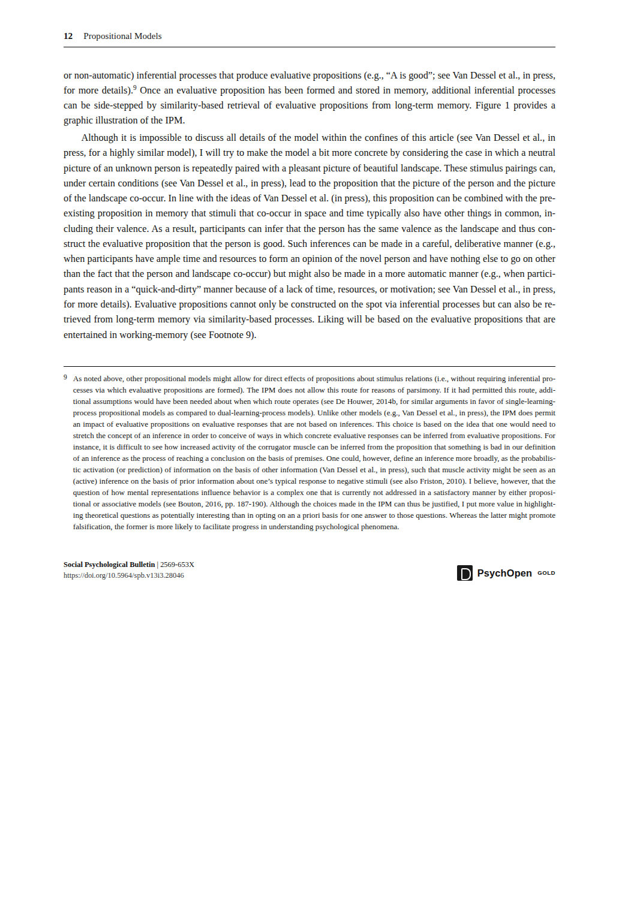12 Propositional Models
or non-automatic) inferential processes that produce evaluative propositions (e.g., “A is good”; see Van Dessel et al., in press, for more details).9 Once an evaluative proposition has been formed and stored in memory, additional inferential processes can be side-stepped by similarity-based retrieval of evaluative propositions from long-term memory. Figure 1 provides a graphic illustration of the IPM.
Although it is impossible to discuss all details of the model within the confines of this article (see Van Dessel et al., in press, for a highly similar model), I will try to make the model a bit more concrete by considering the case in which a neutral picture of an unknown person is repeatedly paired with a pleasant picture of beautiful landscape. These stimulus pairings can, under certain conditions (see Van Dessel et al., in press), lead to the proposition that the picture of the person and the picture of the landscape co-occur. In line with the ideas of Van Dessel et al. (in press), this proposition can be combined with the pre-existing proposition in memory that stimuli that co-occur in space and time typically also have other things in common, including their valence. As a result, participants can infer that the person has the same valence as the landscape and thus construct the evaluative proposition that the person is good. Such inferences can be made in a careful, deliberative manner (e.g., when participants have ample time and resources to form an opinion of the novel person and have nothing else to go on other than the fact that the person and landscape co-occur) but might also be made in a more automatic manner (e.g., when participants reason in a “quick-and-dirty” manner because of a lack of time, resources, or motivation; see Van Dessel et al., in press, for more details). Evaluative propositions cannot only be constructed on the spot via inferential processes but can also be retrieved from long-term memory via similarity-based processes. Liking will be based on the evaluative propositions that are entertained in working-memory (see Footnote 9).
9 As noted above, other propositional models might allow for direct effects of propositions about stimulus relations (i.e., without requiring inferential processes via which evaluative propositions are formed). The IPM does not allow this route for reasons of parsimony. If it had permitted this route, additional assumptions would have been needed about when which route operates (see De Houwer, 2014b, for similar arguments in favor of single-learning-process propositional models as compared to dual-learning-process models). Unlike other models (e.g., Van Dessel et al., in press), the IPM does permit an impact of evaluative propositions on evaluative responses that are not based on inferences. This choice is based on the idea that one would need to stretch the concept of an inference in order to conceive of ways in which concrete evaluative responses can be inferred from evaluative propositions. For instance, it is difficult to see how increased activity of the corrugator muscle can be inferred from the proposition that something is bad in our definition of an inference as the process of reaching a conclusion on the basis of premises. One could, however, define an inference more broadly, as the probabilistic activation (or prediction) of information on the basis of other information (Van Dessel et al., in press), such that muscle activity might be seen as an (active) inference on the basis of prior information about one’s typical response to negative stimuli (see also Friston, 2010). I believe, however, that the question of how mental representations influence behavior is a complex one that is currently not addressed in a satisfactory manner by either propositional or associative models (see Bouton, 2016, pp. 187-190). Although the choices made in the IPM can thus be justified, I put more value in highlighting theoretical questions as potentially interesting than in opting on an a priori basis for one answer to those questions. Whereas the latter might promote falsification, the former is more likely to facilitate progress in understanding psychological phenomena.
Social Psychological Bulletin | 2569-653X
https://doi.org/10.5964/spb.v13i3.28046
Psych Open GOLD